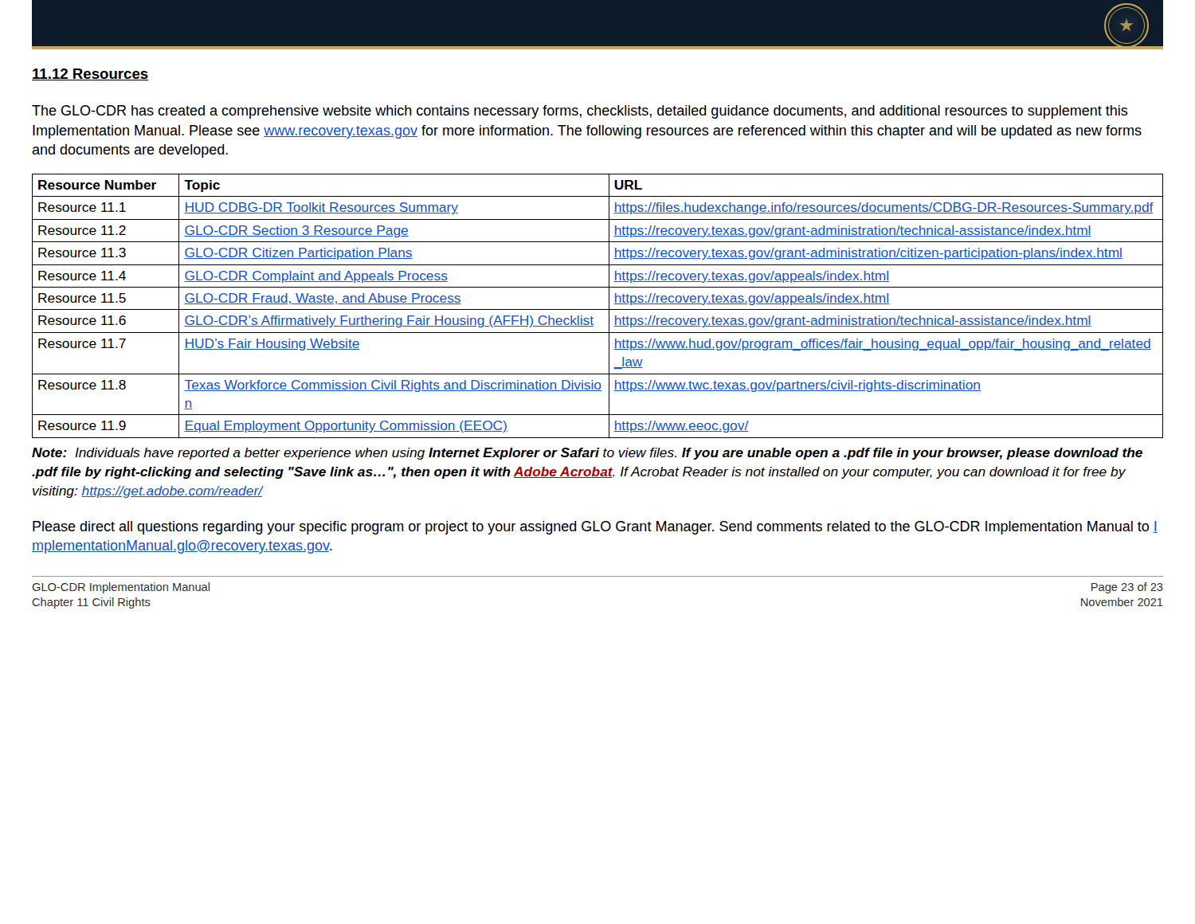11.12 Resources
The GLO-CDR has created a comprehensive website which contains necessary forms, checklists, detailed guidance documents, and additional resources to supplement this Implementation Manual. Please see www.recovery.texas.gov for more information. The following resources are referenced within this chapter and will be updated as new forms and documents are developed.
| Resource Number | Topic | URL |
| --- | --- | --- |
| Resource 11.1 | HUD CDBG-DR Toolkit Resources Summary | https://files.hudexchange.info/resources/documents/CDBG-DR-Resources-Summary.pdf |
| Resource 11.2 | GLO-CDR Section 3 Resource Page | https://recovery.texas.gov/grant-administration/technical-assistance/index.html |
| Resource 11.3 | GLO-CDR Citizen Participation Plans | https://recovery.texas.gov/grant-administration/citizen-participation-plans/index.html |
| Resource 11.4 | GLO-CDR Complaint and Appeals Process | https://recovery.texas.gov/appeals/index.html |
| Resource 11.5 | GLO-CDR Fraud, Waste, and Abuse Process | https://recovery.texas.gov/appeals/index.html |
| Resource 11.6 | GLO-CDR’s Affirmatively Furthering Fair Housing (AFFH) Checklist | https://recovery.texas.gov/grant-administration/technical-assistance/index.html |
| Resource 11.7 | HUD’s Fair Housing Website | https://www.hud.gov/program_offices/fair_housing_equal_opp/fair_housing_and_related_law |
| Resource 11.8 | Texas Workforce Commission Civil Rights and Discrimination Division | https://www.twc.texas.gov/partners/civil-rights-discrimination |
| Resource 11.9 | Equal Employment Opportunity Commission (EEOC) | https://www.eeoc.gov/ |
Note: Individuals have reported a better experience when using Internet Explorer or Safari to view files. If you are unable open a .pdf file in your browser, please download the .pdf file by right-clicking and selecting "Save link as…", then open it with Adobe Acrobat. If Acrobat Reader is not installed on your computer, you can download it for free by visiting: https://get.adobe.com/reader/
Please direct all questions regarding your specific program or project to your assigned GLO Grant Manager. Send comments related to the GLO-CDR Implementation Manual to ImplementationManual.glo@recovery.texas.gov.
GLO-CDR Implementation Manual
Chapter 11 Civil Rights
Page 23 of 23
November 2021